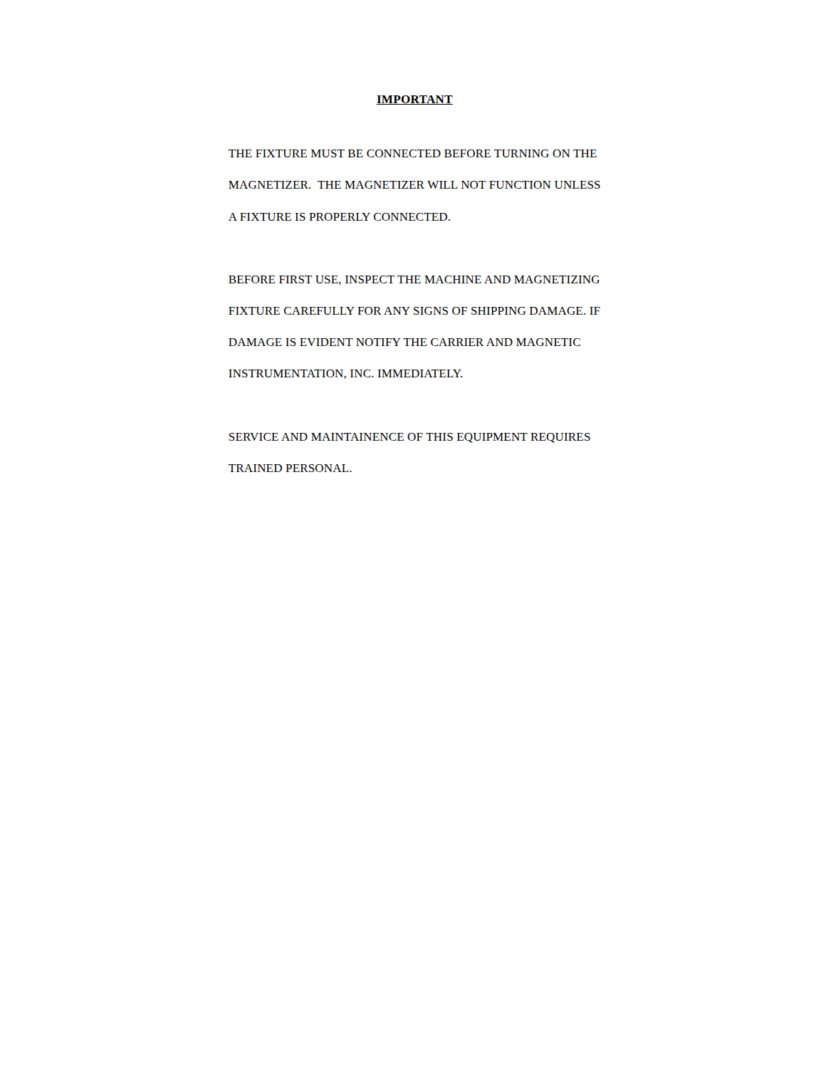IMPORTANT
THE FIXTURE MUST BE CONNECTED BEFORE TURNING ON THE MAGNETIZER. THE MAGNETIZER WILL NOT FUNCTION UNLESS A FIXTURE IS PROPERLY CONNECTED.
BEFORE FIRST USE, INSPECT THE MACHINE AND MAGNETIZING FIXTURE CAREFULLY FOR ANY SIGNS OF SHIPPING DAMAGE. IF DAMAGE IS EVIDENT NOTIFY THE CARRIER AND MAGNETIC INSTRUMENTATION, INC. IMMEDIATELY.
SERVICE AND MAINTAINENCE OF THIS EQUIPMENT REQUIRES TRAINED PERSONAL.